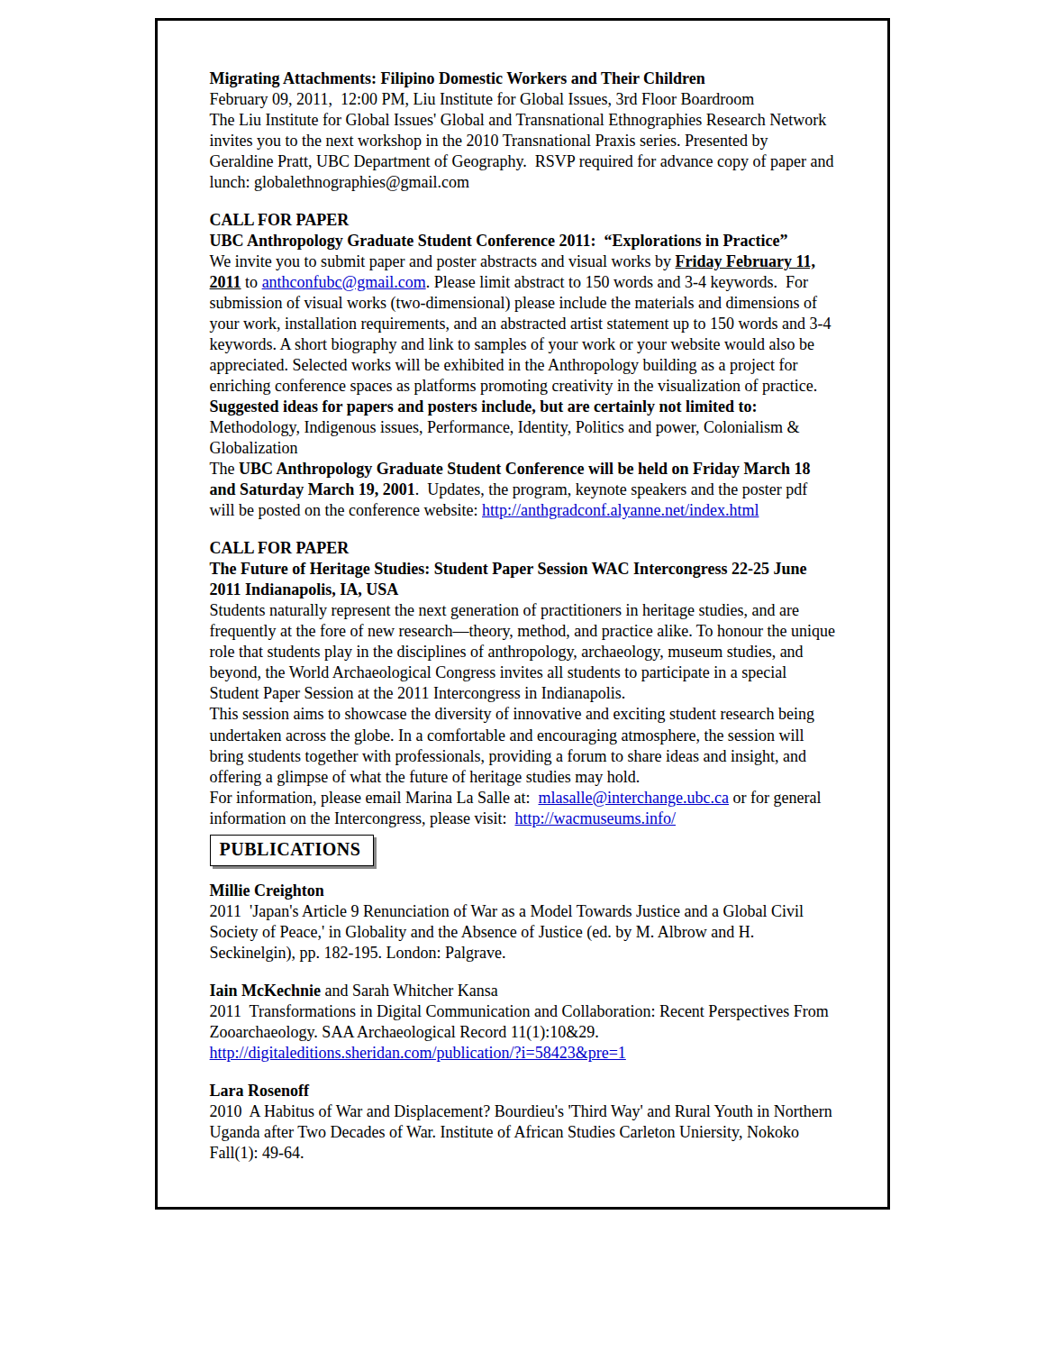Migrating Attachments: Filipino Domestic Workers and Their Children
February 09, 2011, 12:00 PM, Liu Institute for Global Issues, 3rd Floor Boardroom
The Liu Institute for Global Issues' Global and Transnational Ethnographies Research Network invites you to the next workshop in the 2010 Transnational Praxis series. Presented by Geraldine Pratt, UBC Department of Geography. RSVP required for advance copy of paper and lunch: globalethnographies@gmail.com
CALL FOR PAPER
UBC Anthropology Graduate Student Conference 2011: “Explorations in Practice”
We invite you to submit paper and poster abstracts and visual works by Friday February 11, 2011 to anthconfubc@gmail.com. Please limit abstract to 150 words and 3-4 keywords. For submission of visual works (two-dimensional) please include the materials and dimensions of your work, installation requirements, and an abstracted artist statement up to 150 words and 3-4 keywords. A short biography and link to samples of your work or your website would also be appreciated. Selected works will be exhibited in the Anthropology building as a project for enriching conference spaces as platforms promoting creativity in the visualization of practice. Suggested ideas for papers and posters include, but are certainly not limited to: Methodology, Indigenous issues, Performance, Identity, Politics and power, Colonialism & Globalization
The UBC Anthropology Graduate Student Conference will be held on Friday March 18 and Saturday March 19, 2001. Updates, the program, keynote speakers and the poster pdf will be posted on the conference website: http://anthgradconf.alyanne.net/index.html
CALL FOR PAPER
The Future of Heritage Studies: Student Paper Session WAC Intercongress 22-25 June 2011 Indianapolis, IA, USA
Students naturally represent the next generation of practitioners in heritage studies, and are frequently at the fore of new research—theory, method, and practice alike. To honour the unique role that students play in the disciplines of anthropology, archaeology, museum studies, and beyond, the World Archaeological Congress invites all students to participate in a special Student Paper Session at the 2011 Intercongress in Indianapolis.
This session aims to showcase the diversity of innovative and exciting student research being undertaken across the globe. In a comfortable and encouraging atmosphere, the session will bring students together with professionals, providing a forum to share ideas and insight, and offering a glimpse of what the future of heritage studies may hold.
For information, please email Marina La Salle at: mlasalle@interchange.ubc.ca or for general information on the Intercongress, please visit: http://wacmuseums.info/
PUBLICATIONS
Millie Creighton
2011 'Japan's Article 9 Renunciation of War as a Model Towards Justice and a Global Civil Society of Peace,' in Globality and the Absence of Justice (ed. by M. Albrow and H. Seckinelgin), pp. 182-195. London: Palgrave.
Iain McKechnie and Sarah Whitcher Kansa
2011 Transformations in Digital Communication and Collaboration: Recent Perspectives From Zooarchaeology. SAA Archaeological Record 11(1):10&29.
http://digitaleditions.sheridan.com/publication/?i=58423&pre=1
Lara Rosenoff
2010 A Habitus of War and Displacement? Bourdieu's 'Third Way' and Rural Youth in Northern Uganda after Two Decades of War. Institute of African Studies Carleton Uniersity, Nokoko Fall(1): 49-64.